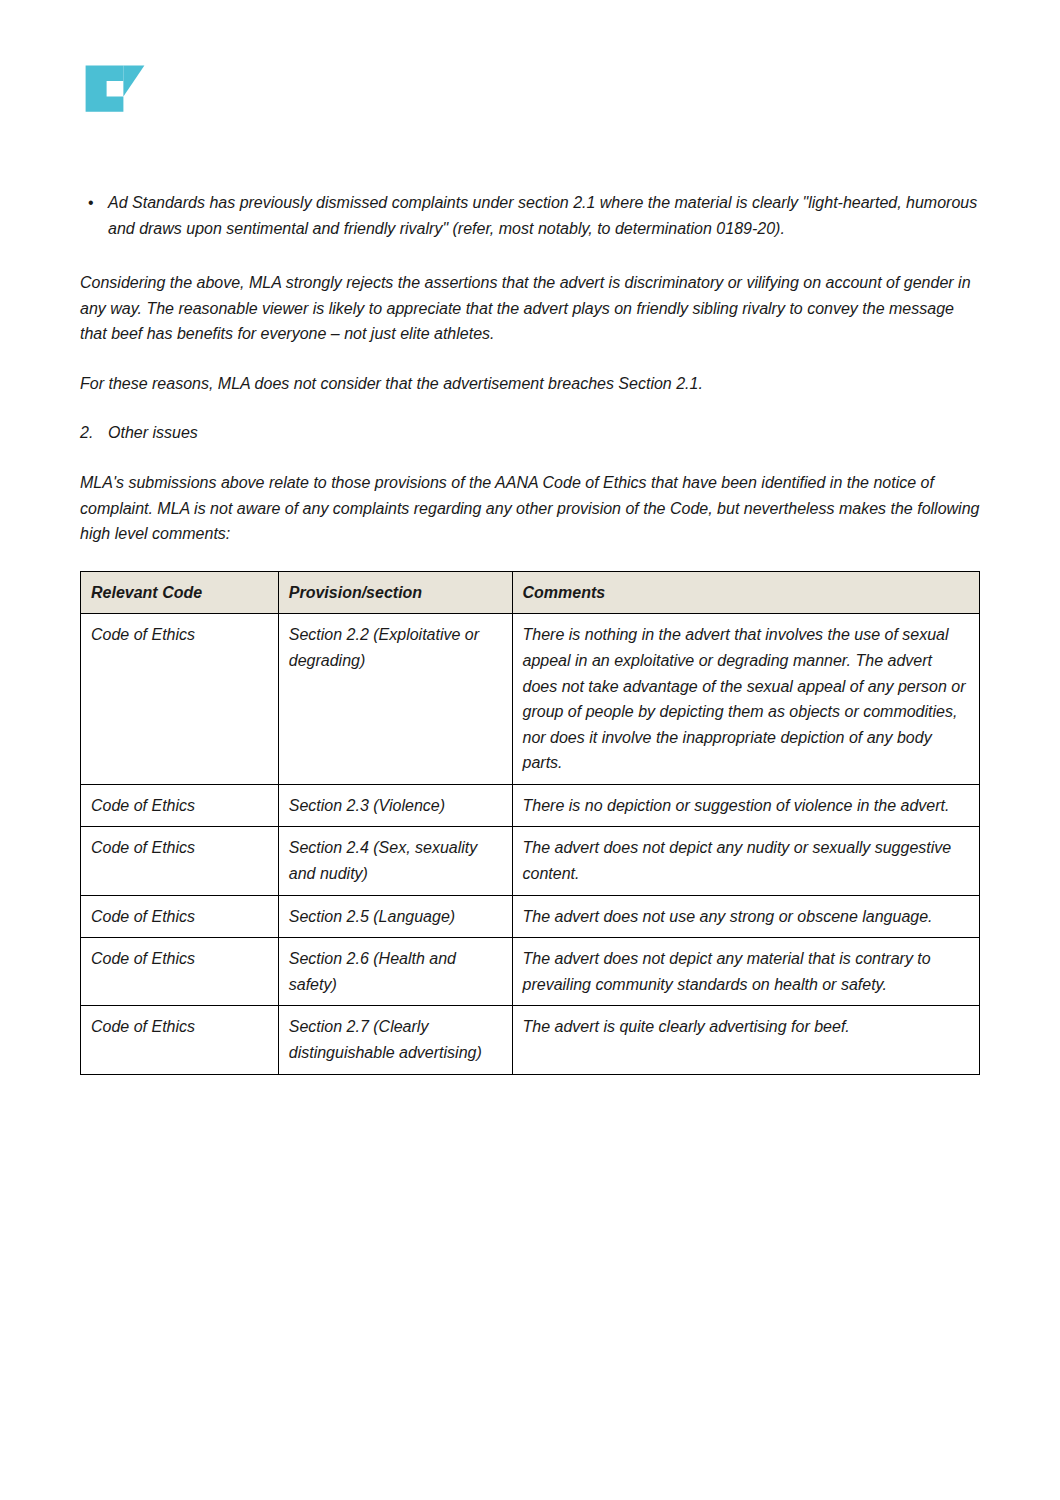Ad Standards has previously dismissed complaints under section 2.1 where the material is clearly "light-hearted, humorous and draws upon sentimental and friendly rivalry" (refer, most notably, to determination 0189-20).
Considering the above, MLA strongly rejects the assertions that the advert is discriminatory or vilifying on account of gender in any way. The reasonable viewer is likely to appreciate that the advert plays on friendly sibling rivalry to convey the message that beef has benefits for everyone – not just elite athletes.
For these reasons, MLA does not consider that the advertisement breaches Section 2.1.
2. Other issues
MLA's submissions above relate to those provisions of the AANA Code of Ethics that have been identified in the notice of complaint. MLA is not aware of any complaints regarding any other provision of the Code, but nevertheless makes the following high level comments:
| Relevant Code | Provision/section | Comments |
| --- | --- | --- |
| Code of Ethics | Section 2.2 (Exploitative or degrading) | There is nothing in the advert that involves the use of sexual appeal in an exploitative or degrading manner. The advert does not take advantage of the sexual appeal of any person or group of people by depicting them as objects or commodities, nor does it involve the inappropriate depiction of any body parts. |
| Code of Ethics | Section 2.3 (Violence) | There is no depiction or suggestion of violence in the advert. |
| Code of Ethics | Section 2.4 (Sex, sexuality and nudity) | The advert does not depict any nudity or sexually suggestive content. |
| Code of Ethics | Section 2.5 (Language) | The advert does not use any strong or obscene language. |
| Code of Ethics | Section 2.6 (Health and safety) | The advert does not depict any material that is contrary to prevailing community standards on health or safety. |
| Code of Ethics | Section 2.7 (Clearly distinguishable advertising) | The advert is quite clearly advertising for beef. |